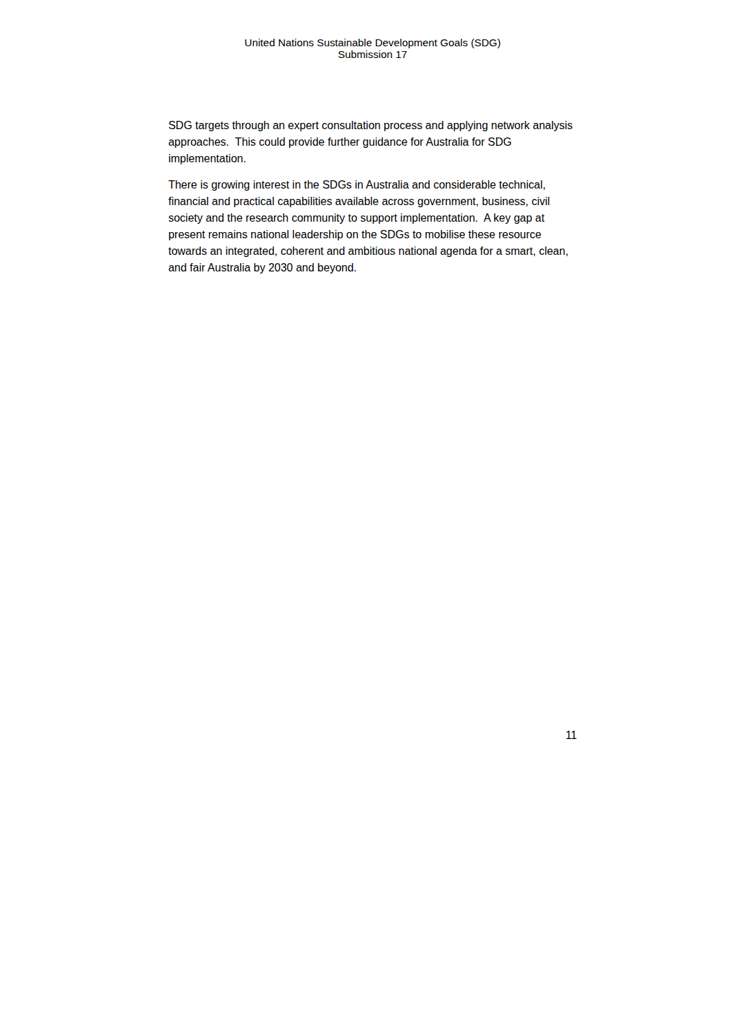United Nations Sustainable Development Goals (SDG) Submission 17
SDG targets through an expert consultation process and applying network analysis approaches. This could provide further guidance for Australia for SDG implementation.
There is growing interest in the SDGs in Australia and considerable technical, financial and practical capabilities available across government, business, civil society and the research community to support implementation. A key gap at present remains national leadership on the SDGs to mobilise these resource towards an integrated, coherent and ambitious national agenda for a smart, clean, and fair Australia by 2030 and beyond.
11